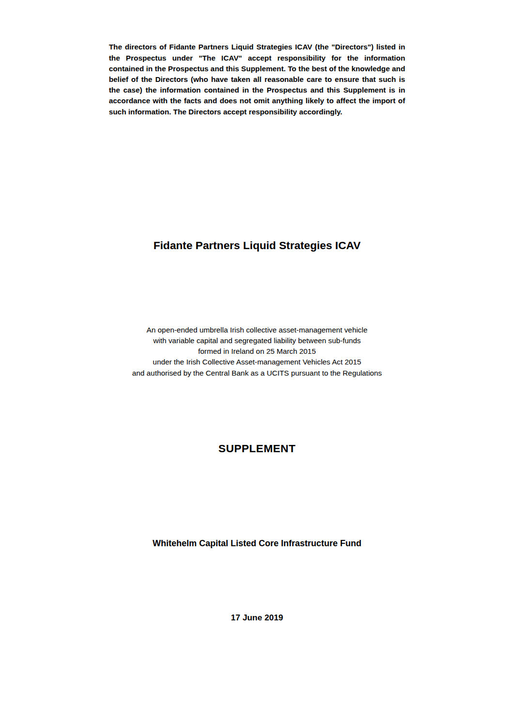The directors of Fidante Partners Liquid Strategies ICAV (the "Directors") listed in the Prospectus under "The ICAV" accept responsibility for the information contained in the Prospectus and this Supplement. To the best of the knowledge and belief of the Directors (who have taken all reasonable care to ensure that such is the case) the information contained in the Prospectus and this Supplement is in accordance with the facts and does not omit anything likely to affect the import of such information. The Directors accept responsibility accordingly.
Fidante Partners Liquid Strategies ICAV
An open-ended umbrella Irish collective asset-management vehicle
with variable capital and segregated liability between sub-funds
formed in Ireland on 25 March 2015
under the Irish Collective Asset-management Vehicles Act 2015
and authorised by the Central Bank as a UCITS pursuant to the Regulations
SUPPLEMENT
Whitehelm Capital Listed Core Infrastructure Fund
17 June 2019